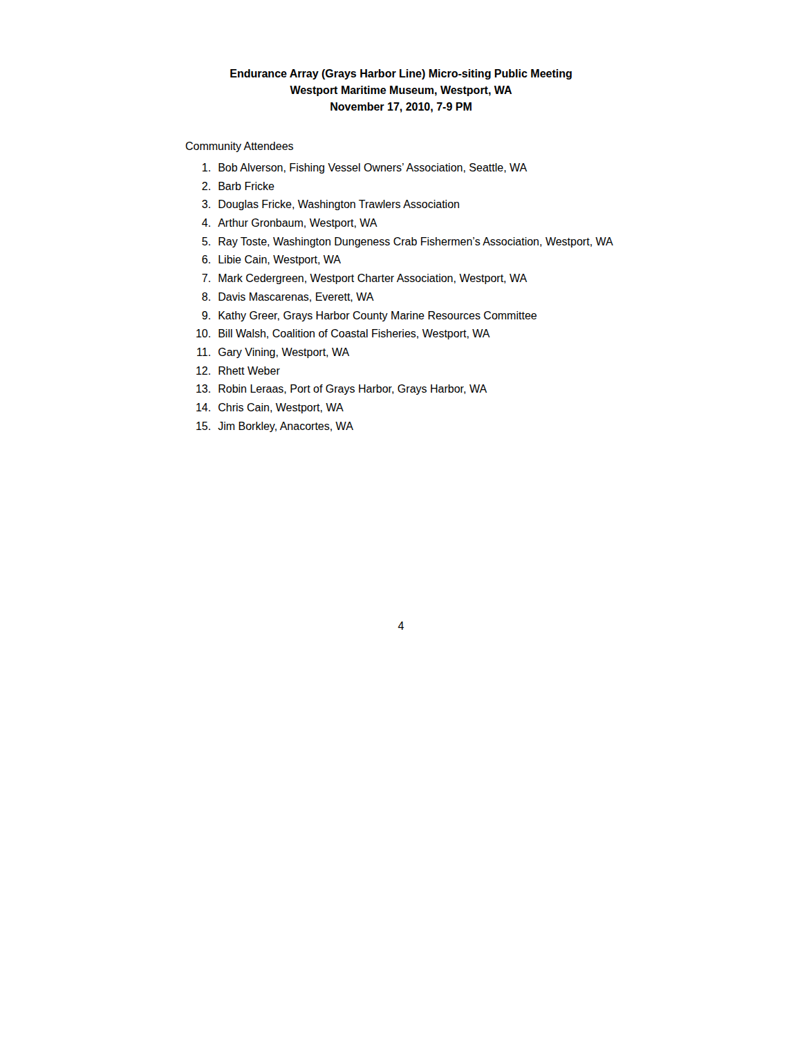Endurance Array (Grays Harbor Line) Micro-siting Public Meeting
Westport Maritime Museum, Westport, WA
November 17, 2010, 7-9 PM
Community Attendees
Bob Alverson, Fishing Vessel Owners’ Association, Seattle, WA
Barb Fricke
Douglas Fricke, Washington Trawlers Association
Arthur Gronbaum, Westport, WA
Ray Toste, Washington Dungeness Crab Fishermen’s Association, Westport, WA
Libie Cain, Westport, WA
Mark Cedergreen, Westport Charter Association, Westport, WA
Davis Mascarenas, Everett, WA
Kathy Greer, Grays Harbor County Marine Resources Committee
Bill Walsh, Coalition of Coastal Fisheries, Westport, WA
Gary Vining, Westport, WA
Rhett Weber
Robin Leraas, Port of Grays Harbor, Grays Harbor, WA
Chris Cain, Westport, WA
Jim Borkley, Anacortes, WA
4